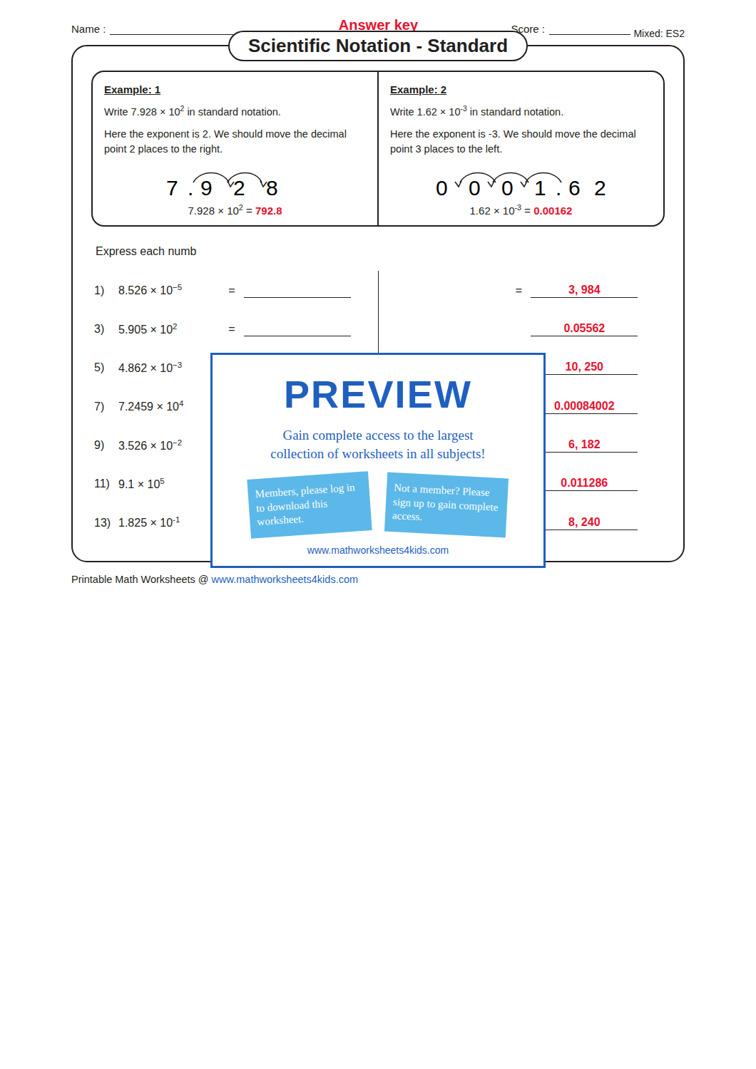Name :
Answer key
Score :
Scientific Notation - Standard
Mixed: ES2
Example: 1
Write 7.928 × 102 in standard notation.
Here the exponent is 2. We should move the decimal point 2 places to the right.
7 . 9 2 8
7.928 × 102 = 792.8
Example: 2
Write 1.62 × 10-3 in standard notation.
Here the exponent is -3. We should move the decimal point 3 places to the left.
0 0 0 1 . 6 2
1.62 × 10-3 = 0.00162
Express each numb
| 1) | 8.526 × 10 −5 | = | | | | = | 3, 984 |
| 3) | 5.905 × 10 2 | = | | | | | 0.05562 |
| 5) | 4.862 × 10 −3 | = | | | | | 10, 250 |
| 7) | 7.2459 × 10 4 | = | | | | | 0.00084002 |
| 9) | 3.526 × 10 −2 | = | | | | | 6, 182 |
| 11) | 9.1 × 10 5 | = | 910, 000 | 12) | 1.1286 × 10 −2 | = | 0.011286 |
| 13) | 1.825 × 10 -1 | = | 0.1825 | 14) | 8.24 × 10 3 | = | 8, 240 |
PREVIEW
Gain complete access to the largest
collection of worksheets in all subjects!
Members, please log in to download this worksheet.
Not a member? Please sign up to gain complete access.
www.mathworksheets4kids.com
Printable Math Worksheets @ www.mathworksheets4kids.com